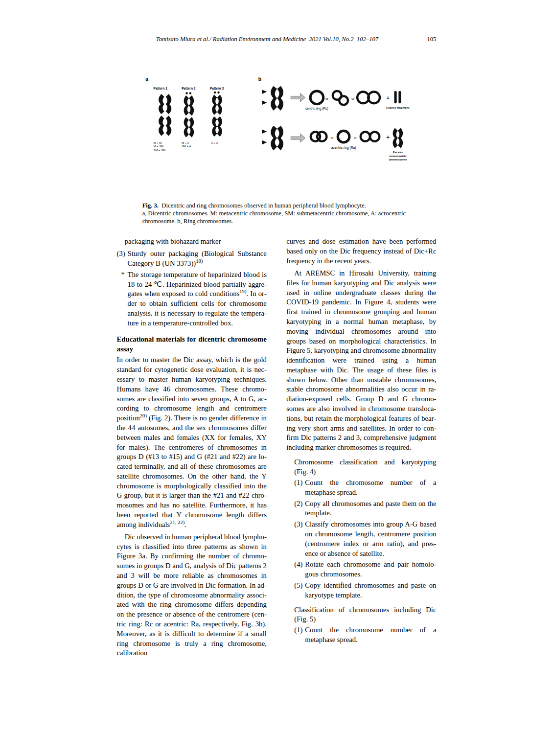Tomisato Miura et al./ Radiation Environment and Medicine 2021 Vol.10, No.2 102–107 105
a b Pattern 1 Pattern 2 Pattern 3 M + M M + SM SM + SM M + A SM + A A + A or or centric ring (Rc) + Excess fragment or or acentric ring (Ra) + Excess monocentric chromosome
Fig. 3. Dicentric and ring chromosomes observed in human peripheral blood lymphocyte.
a, Dicentric chromosomes. M: metacentric chromosome, SM: submetacentric chromosome, A: acrocentric chromosome. b, Ring chromosomes.
packaging with biohazard marker
(3) Sturdy outer packaging (Biological Substance Category B (UN 3373))18)
*The storage temperature of heparinized blood is 18 to 24 ℃. Heparinized blood partially aggregates when exposed to cold conditions19). In order to obtain sufficient cells for chromosome analysis, it is necessary to regulate the temperature in a temperature-controlled box.
Educational materials for dicentric chromosome assay
In order to master the Dic assay, which is the gold standard for cytogenetic dose evaluation, it is necessary to master human karyotyping techniques. Humans have 46 chromosomes. These chromosomes are classified into seven groups, A to G, according to chromosome length and centromere position20) (Fig. 2). There is no gender difference in the 44 autosomes, and the sex chromosomes differ between males and females (XX for females, XY for males). The centromeres of chromosomes in groups D (#13 to #15) and G (#21 and #22) are located terminally, and all of these chromosomes are satellite chromosomes. On the other hand, the Y chromosome is morphologically classified into the G group, but it is larger than the #21 and #22 chromosomes and has no satellite. Furthermore, it has been reported that Y chromosome length differs among individuals21, 22).
Dic observed in human peripheral blood lymphocytes is classified into three patterns as shown in Figure 3a. By confirming the number of chromosomes in groups D and G, analysis of Dic patterns 2 and 3 will be more reliable as chromosomes in groups D or G are involved in Dic formation. In addition, the type of chromosome abnormality associated with the ring chromosome differs depending on the presence or absence of the centromere (centric ring: Rc or acentric: Ra, respectively, Fig. 3b). Moreover, as it is difficult to determine if a small ring chromosome is truly a ring chromosome, calibration
curves and dose estimation have been performed based only on the Dic frequency instead of Dic+Rc frequency in the recent years.
At AREMSC in Hirosaki University, training files for human karyotyping and Dic analysis were used in online undergraduate classes during the COVID-19 pandemic. In Figure 4, students were first trained in chromosome grouping and human karyotyping in a normal human metaphase, by moving individual chromosomes around into groups based on morphological characteristics. In Figure 5, karyotyping and chromosome abnormality identification were trained using a human metaphase with Dic. The usage of these files is shown below. Other than unstable chromosomes, stable chromosome abnormalities also occur in radiation-exposed cells. Group D and G chromosomes are also involved in chromosome translocations, but retain the morphological features of bearing very short arms and satellites. In order to confirm Dic patterns 2 and 3, comprehensive judgment including marker chromosomes is required.
Chromosome classification and karyotyping (Fig. 4)
(1) Count the chromosome number of a metaphase spread.
(2) Copy all chromosomes and paste them on the template.
(3) Classify chromosomes into group A-G based on chromosome length, centromere position (centromere index or arm ratio), and presence or absence of satellite.
(4) Rotate each chromosome and pair homologous chromosomes.
(5) Copy identified chromosomes and paste on karyotype template.
Classification of chromosomes including Dic (Fig. 5)
(1) Count the chromosome number of a metaphase spread.